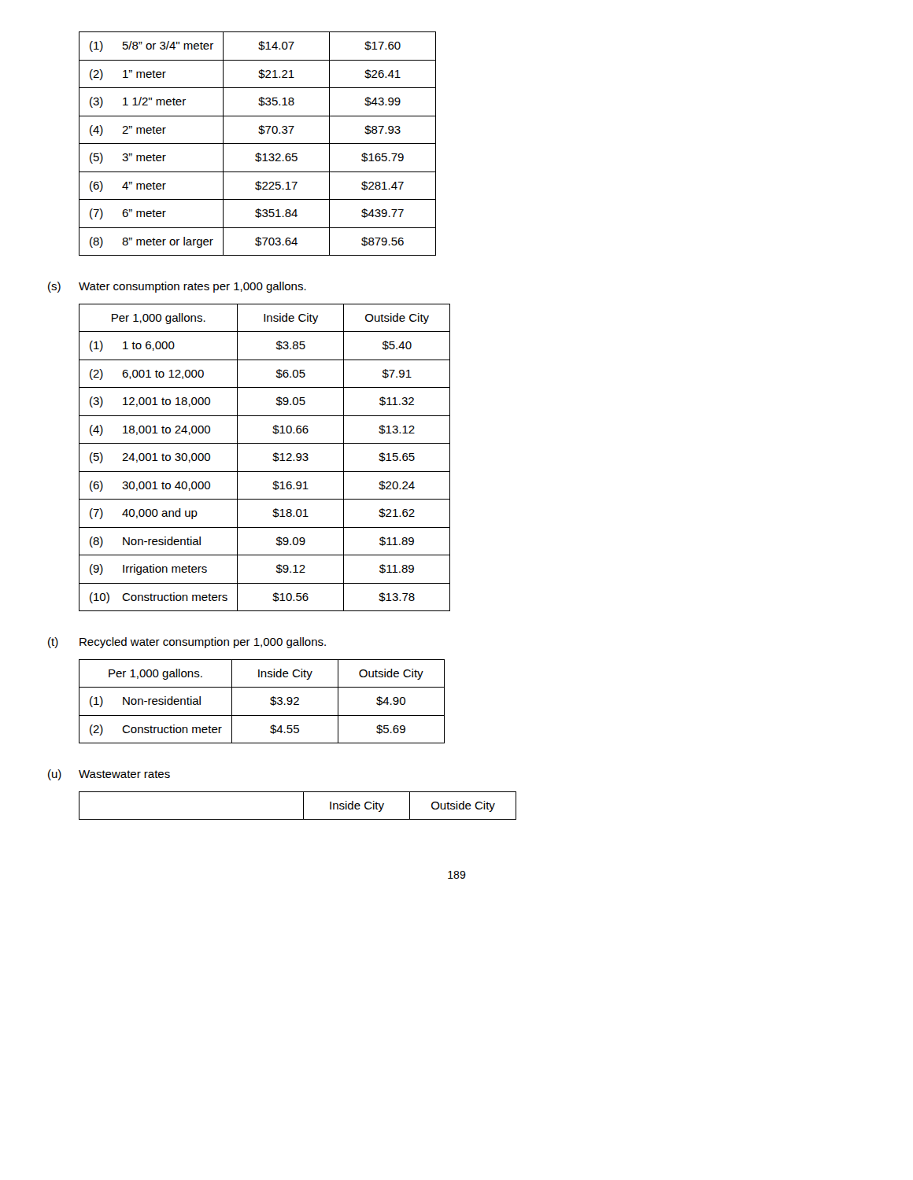| (1) 5/8” or 3/4" meter | $14.07 | $17.60 |
| (2) 1” meter | $21.21 | $26.41 |
| (3) 1 1/2" meter | $35.18 | $43.99 |
| (4) 2” meter | $70.37 | $87.93 |
| (5) 3” meter | $132.65 | $165.79 |
| (6) 4” meter | $225.17 | $281.47 |
| (7) 6” meter | $351.84 | $439.77 |
| (8) 8” meter or larger | $703.64 | $879.56 |
(s) Water consumption rates per 1,000 gallons.
| Per 1,000 gallons. | Inside City | Outside City |
| --- | --- | --- |
| (1) 1 to 6,000 | $3.85 | $5.40 |
| (2) 6,001 to 12,000 | $6.05 | $7.91 |
| (3) 12,001 to 18,000 | $9.05 | $11.32 |
| (4) 18,001 to 24,000 | $10.66 | $13.12 |
| (5) 24,001 to 30,000 | $12.93 | $15.65 |
| (6) 30,001 to 40,000 | $16.91 | $20.24 |
| (7) 40,000 and up | $18.01 | $21.62 |
| (8) Non-residential | $9.09 | $11.89 |
| (9) Irrigation meters | $9.12 | $11.89 |
| (10) Construction meters | $10.56 | $13.78 |
(t) Recycled water consumption per 1,000 gallons.
| Per 1,000 gallons. | Inside City | Outside City |
| --- | --- | --- |
| (1) Non-residential | $3.92 | $4.90 |
| (2) Construction meter | $4.55 | $5.69 |
(u) Wastewater rates
| | Inside City | Outside City |
| --- | --- | --- |
189